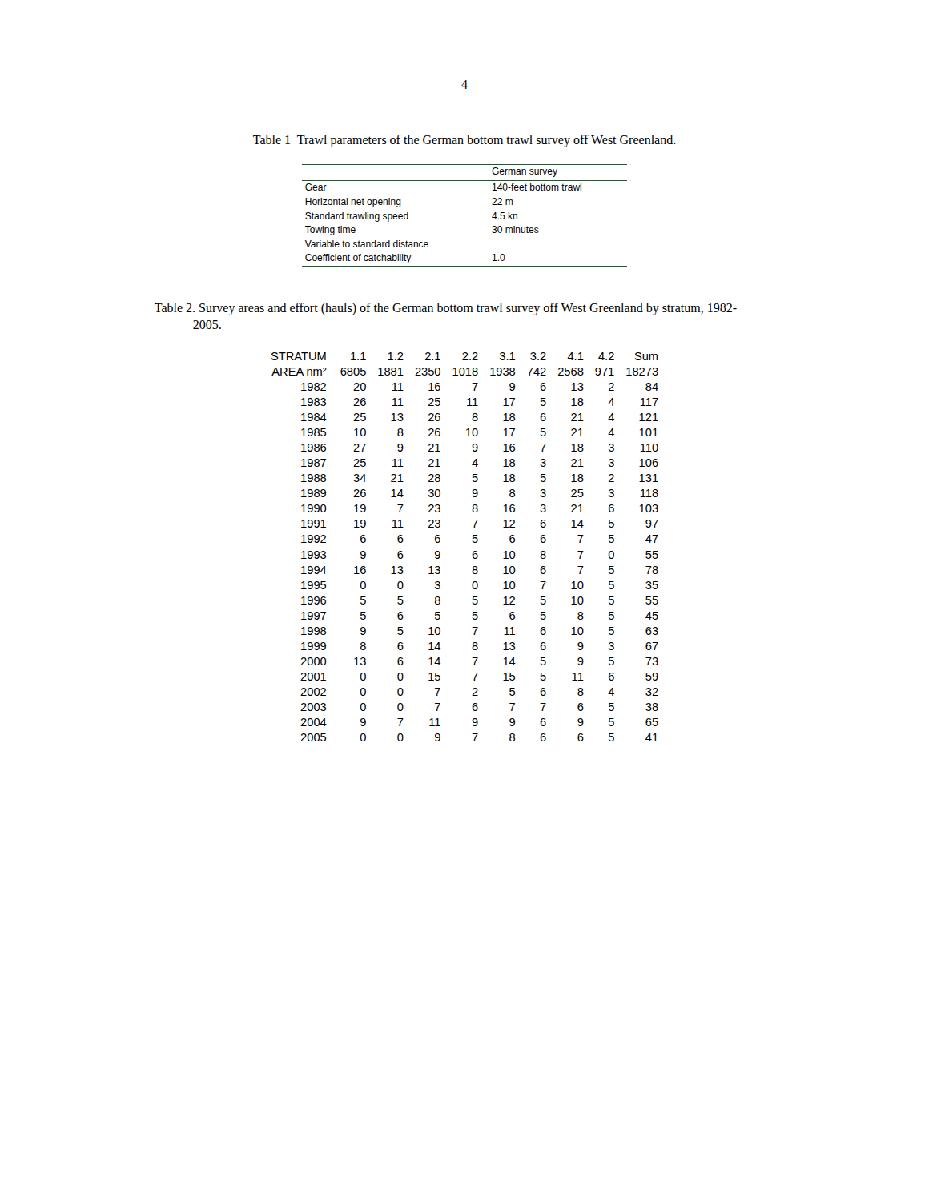4
Table 1 Trawl parameters of the German bottom trawl survey off West Greenland.
| | German survey |
| Gear | 140-feet bottom trawl |
| Horizontal net opening | 22 m |
| Standard trawling speed | 4.5 kn |
| Towing time | 30 minutes |
| Variable to standard distance | |
| Coefficient of catchability | 1.0 |
Table 2. Survey areas and effort (hauls) of the German bottom trawl survey off West Greenland by stratum, 1982-2005.
| STRATUM | 1.1 | 1.2 | 2.1 | 2.2 | 3.1 | 3.2 | 4.1 | 4.2 | Sum |
| AREA nm² | 6805 | 1881 | 2350 | 1018 | 1938 | 742 | 2568 | 971 | 18273 |
| 1982 | 20 | 11 | 16 | 7 | 9 | 6 | 13 | 2 | 84 |
| 1983 | 26 | 11 | 25 | 11 | 17 | 5 | 18 | 4 | 117 |
| 1984 | 25 | 13 | 26 | 8 | 18 | 6 | 21 | 4 | 121 |
| 1985 | 10 | 8 | 26 | 10 | 17 | 5 | 21 | 4 | 101 |
| 1986 | 27 | 9 | 21 | 9 | 16 | 7 | 18 | 3 | 110 |
| 1987 | 25 | 11 | 21 | 4 | 18 | 3 | 21 | 3 | 106 |
| 1988 | 34 | 21 | 28 | 5 | 18 | 5 | 18 | 2 | 131 |
| 1989 | 26 | 14 | 30 | 9 | 8 | 3 | 25 | 3 | 118 |
| 1990 | 19 | 7 | 23 | 8 | 16 | 3 | 21 | 6 | 103 |
| 1991 | 19 | 11 | 23 | 7 | 12 | 6 | 14 | 5 | 97 |
| 1992 | 6 | 6 | 6 | 5 | 6 | 6 | 7 | 5 | 47 |
| 1993 | 9 | 6 | 9 | 6 | 10 | 8 | 7 | 0 | 55 |
| 1994 | 16 | 13 | 13 | 8 | 10 | 6 | 7 | 5 | 78 |
| 1995 | 0 | 0 | 3 | 0 | 10 | 7 | 10 | 5 | 35 |
| 1996 | 5 | 5 | 8 | 5 | 12 | 5 | 10 | 5 | 55 |
| 1997 | 5 | 6 | 5 | 5 | 6 | 5 | 8 | 5 | 45 |
| 1998 | 9 | 5 | 10 | 7 | 11 | 6 | 10 | 5 | 63 |
| 1999 | 8 | 6 | 14 | 8 | 13 | 6 | 9 | 3 | 67 |
| 2000 | 13 | 6 | 14 | 7 | 14 | 5 | 9 | 5 | 73 |
| 2001 | 0 | 0 | 15 | 7 | 15 | 5 | 11 | 6 | 59 |
| 2002 | 0 | 0 | 7 | 2 | 5 | 6 | 8 | 4 | 32 |
| 2003 | 0 | 0 | 7 | 6 | 7 | 7 | 6 | 5 | 38 |
| 2004 | 9 | 7 | 11 | 9 | 9 | 6 | 9 | 5 | 65 |
| 2005 | 0 | 0 | 9 | 7 | 8 | 6 | 6 | 5 | 41 |